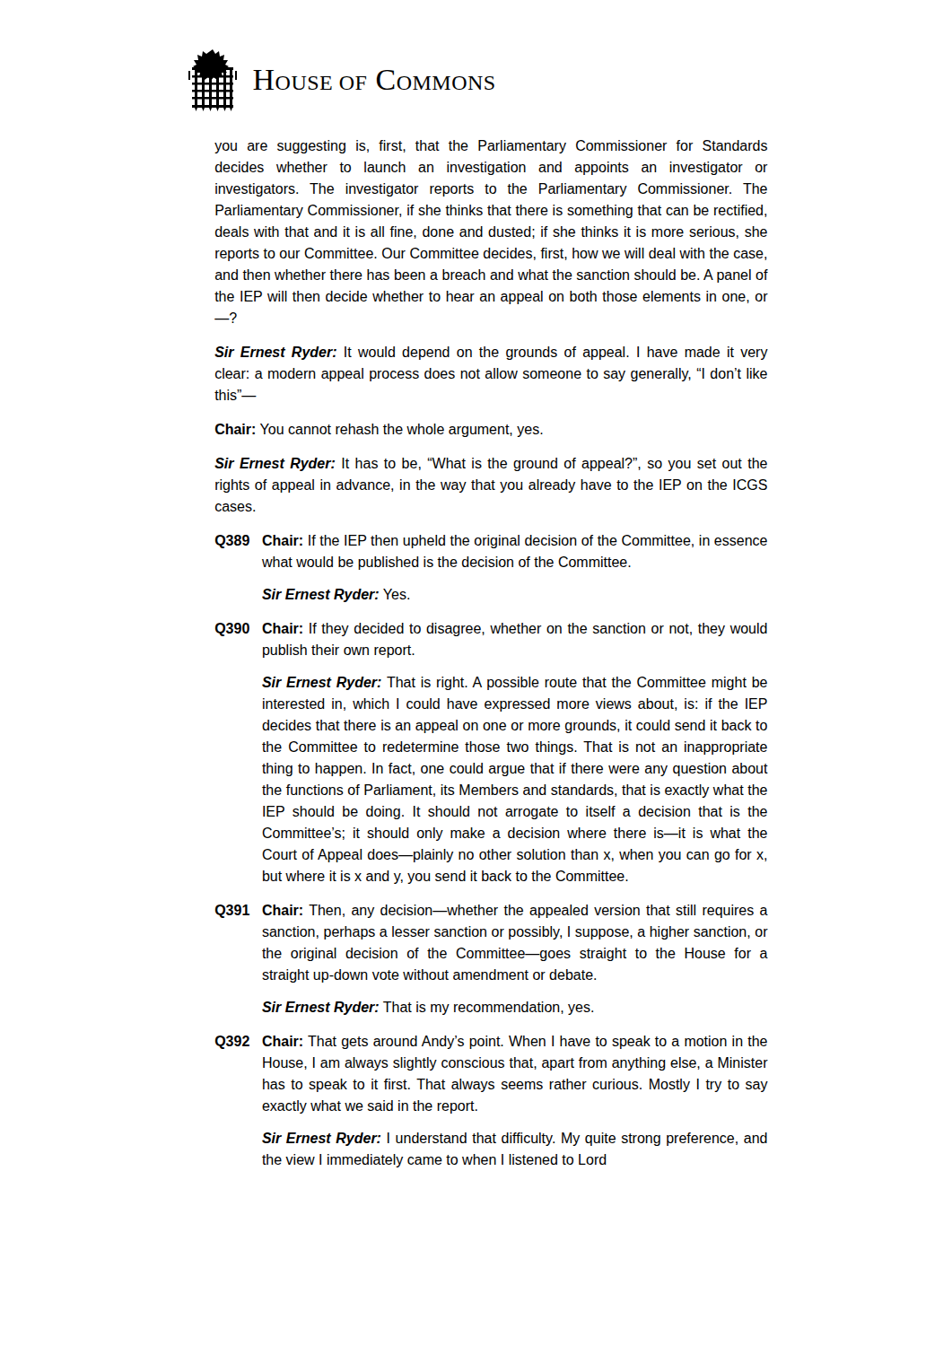HOUSE OF COMMONS
you are suggesting is, first, that the Parliamentary Commissioner for Standards decides whether to launch an investigation and appoints an investigator or investigators. The investigator reports to the Parliamentary Commissioner. The Parliamentary Commissioner, if she thinks that there is something that can be rectified, deals with that and it is all fine, done and dusted; if she thinks it is more serious, she reports to our Committee. Our Committee decides, first, how we will deal with the case, and then whether there has been a breach and what the sanction should be. A panel of the IEP will then decide whether to hear an appeal on both those elements in one, or—?
Sir Ernest Ryder: It would depend on the grounds of appeal. I have made it very clear: a modern appeal process does not allow someone to say generally, “I don’t like this”—
Chair: You cannot rehash the whole argument, yes.
Sir Ernest Ryder: It has to be, “What is the ground of appeal?”, so you set out the rights of appeal in advance, in the way that you already have to the IEP on the ICGS cases.
Q389
Chair: If the IEP then upheld the original decision of the Committee, in essence what would be published is the decision of the Committee.
Sir Ernest Ryder: Yes.
Q390
Chair: If they decided to disagree, whether on the sanction or not, they would publish their own report.
Sir Ernest Ryder: That is right. A possible route that the Committee might be interested in, which I could have expressed more views about, is: if the IEP decides that there is an appeal on one or more grounds, it could send it back to the Committee to redetermine those two things. That is not an inappropriate thing to happen. In fact, one could argue that if there were any question about the functions of Parliament, its Members and standards, that is exactly what the IEP should be doing. It should not arrogate to itself a decision that is the Committee’s; it should only make a decision where there is—it is what the Court of Appeal does—plainly no other solution than x, when you can go for x, but where it is x and y, you send it back to the Committee.
Q391
Chair: Then, any decision—whether the appealed version that still requires a sanction, perhaps a lesser sanction or possibly, I suppose, a higher sanction, or the original decision of the Committee—goes straight to the House for a straight up-down vote without amendment or debate.
Sir Ernest Ryder: That is my recommendation, yes.
Q392
Chair: That gets around Andy’s point. When I have to speak to a motion in the House, I am always slightly conscious that, apart from anything else, a Minister has to speak to it first. That always seems rather curious. Mostly I try to say exactly what we said in the report.
Sir Ernest Ryder: I understand that difficulty. My quite strong preference, and the view I immediately came to when I listened to Lord